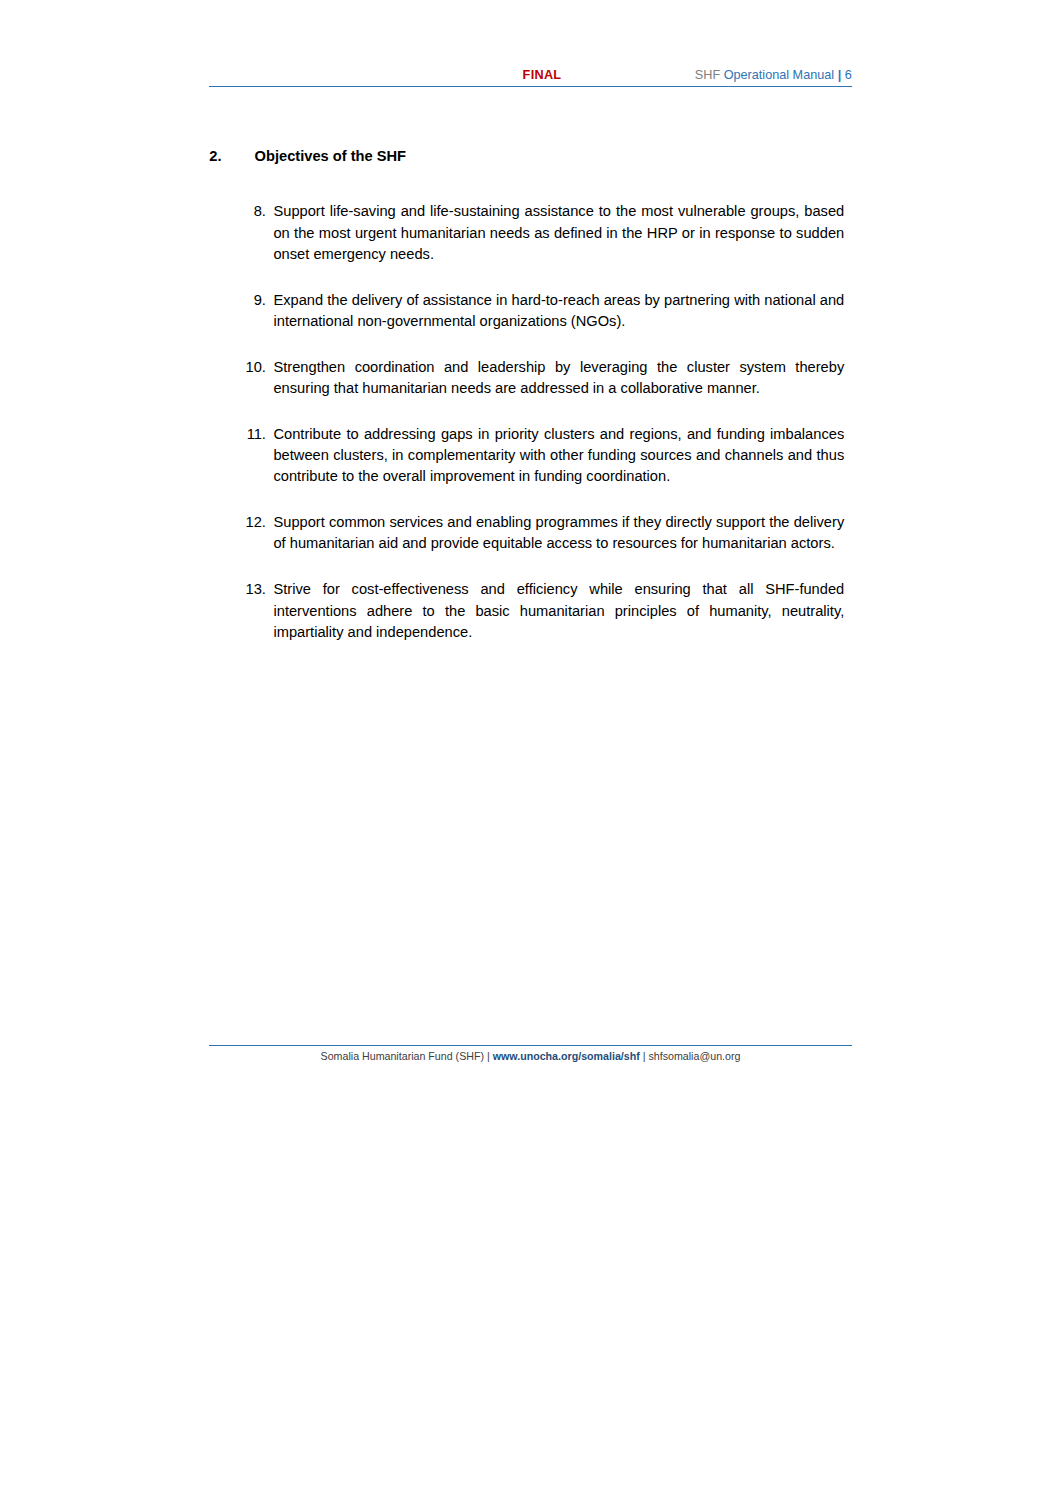FINAL
SHF Operational Manual | 6
2. Objectives of the SHF
Support life-saving and life-sustaining assistance to the most vulnerable groups, based on the most urgent humanitarian needs as defined in the HRP or in response to sudden onset emergency needs.
Expand the delivery of assistance in hard-to-reach areas by partnering with national and international non-governmental organizations (NGOs).
Strengthen coordination and leadership by leveraging the cluster system thereby ensuring that humanitarian needs are addressed in a collaborative manner.
Contribute to addressing gaps in priority clusters and regions, and funding imbalances between clusters, in complementarity with other funding sources and channels and thus contribute to the overall improvement in funding coordination.
Support common services and enabling programmes if they directly support the delivery of humanitarian aid and provide equitable access to resources for humanitarian actors.
Strive for cost-effectiveness and efficiency while ensuring that all SHF-funded interventions adhere to the basic humanitarian principles of humanity, neutrality, impartiality and independence.
Somalia Humanitarian Fund (SHF) | www.unocha.org/somalia/shf | shfsomalia@un.org